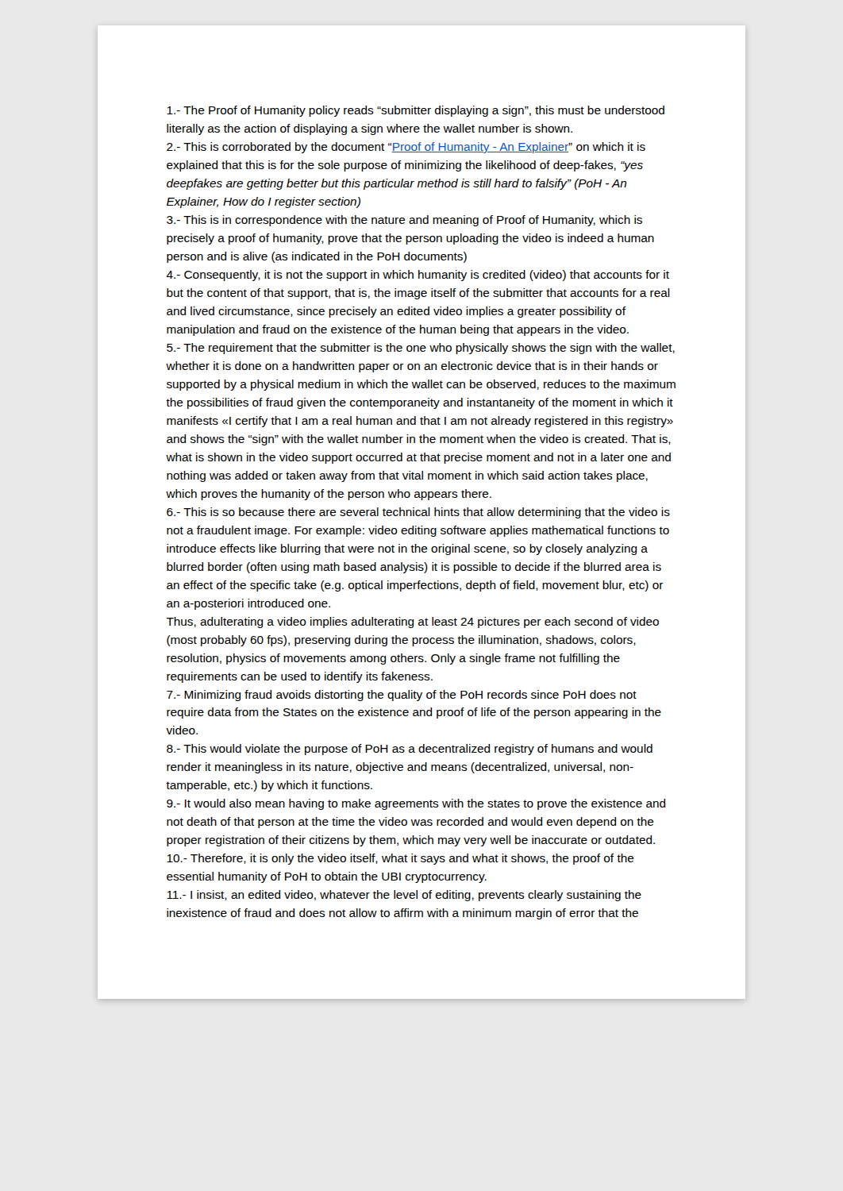1.- The Proof of Humanity policy reads “submitter displaying a sign”, this must be understood literally as the action of displaying a sign where the wallet number is shown.
2.- This is corroborated by the document “Proof of Humanity - An Explainer” on which it is explained that this is for the sole purpose of minimizing the likelihood of deep-fakes, “yes deepfakes are getting better but this particular method is still hard to falsify” (PoH - An Explainer, How do I register section)
3.- This is in correspondence with the nature and meaning of Proof of Humanity, which is precisely a proof of humanity, prove that the person uploading the video is indeed a human person and is alive (as indicated in the PoH documents)
4.- Consequently, it is not the support in which humanity is credited (video) that accounts for it but the content of that support, that is, the image itself of the submitter that accounts for a real and lived circumstance, since precisely an edited video implies a greater possibility of manipulation and fraud on the existence of the human being that appears in the video.
5.- The requirement that the submitter is the one who physically shows the sign with the wallet, whether it is done on a handwritten paper or on an electronic device that is in their hands or supported by a physical medium in which the wallet can be observed, reduces to the maximum the possibilities of fraud given the contemporaneity and instantaneity of the moment in which it manifests «I certify that I am a real human and that I am not already registered in this registry» and shows the “sign” with the wallet number in the moment when the video is created. That is, what is shown in the video support occurred at that precise moment and not in a later one and nothing was added or taken away from that vital moment in which said action takes place, which proves the humanity of the person who appears there.
6.- This is so because there are several technical hints that allow determining that the video is not a fraudulent image. For example: video editing software applies mathematical functions to introduce effects like blurring that were not in the original scene, so by closely analyzing a blurred border (often using math based analysis) it is possible to decide if the blurred area is an effect of the specific take (e.g. optical imperfections, depth of field, movement blur, etc) or an a-posteriori introduced one.
Thus, adulterating a video implies adulterating at least 24 pictures per each second of video (most probably 60 fps), preserving during the process the illumination, shadows, colors, resolution, physics of movements among others. Only a single frame not fulfilling the requirements can be used to identify its fakeness.
7.- Minimizing fraud avoids distorting the quality of the PoH records since PoH does not require data from the States on the existence and proof of life of the person appearing in the video.
8.- This would violate the purpose of PoH as a decentralized registry of humans and would render it meaningless in its nature, objective and means (decentralized, universal, non-tamperable, etc.) by which it functions.
9.- It would also mean having to make agreements with the states to prove the existence and not death of that person at the time the video was recorded and would even depend on the proper registration of their citizens by them, which may very well be inaccurate or outdated.
10.- Therefore, it is only the video itself, what it says and what it shows, the proof of the essential humanity of PoH to obtain the UBI cryptocurrency.
11.- I insist, an edited video, whatever the level of editing, prevents clearly sustaining the inexistence of fraud and does not allow to affirm with a minimum margin of error that the